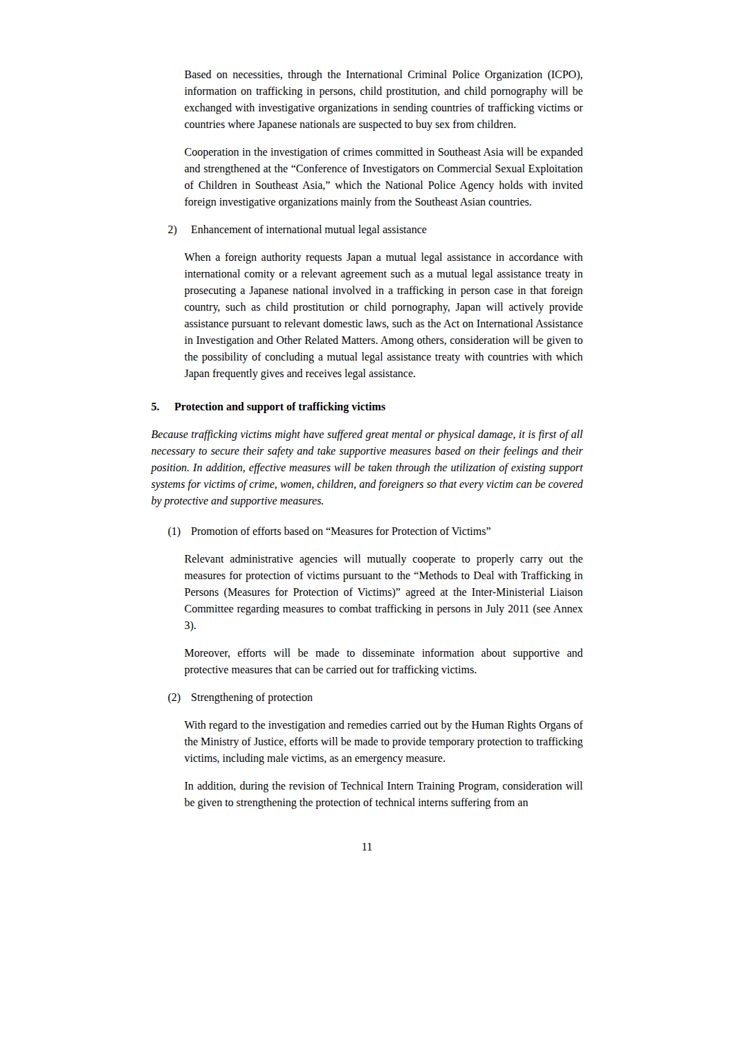Based on necessities, through the International Criminal Police Organization (ICPO), information on trafficking in persons, child prostitution, and child pornography will be exchanged with investigative organizations in sending countries of trafficking victims or countries where Japanese nationals are suspected to buy sex from children.
Cooperation in the investigation of crimes committed in Southeast Asia will be expanded and strengthened at the “Conference of Investigators on Commercial Sexual Exploitation of Children in Southeast Asia,” which the National Police Agency holds with invited foreign investigative organizations mainly from the Southeast Asian countries.
2)
Enhancement of international mutual legal assistance
When a foreign authority requests Japan a mutual legal assistance in accordance with international comity or a relevant agreement such as a mutual legal assistance treaty in prosecuting a Japanese national involved in a trafficking in person case in that foreign country, such as child prostitution or child pornography, Japan will actively provide assistance pursuant to relevant domestic laws, such as the Act on International Assistance in Investigation and Other Related Matters. Among others, consideration will be given to the possibility of concluding a mutual legal assistance treaty with countries with which Japan frequently gives and receives legal assistance.
5.
Protection and support of trafficking victims
Because trafficking victims might have suffered great mental or physical damage, it is first of all necessary to secure their safety and take supportive measures based on their feelings and their position. In addition, effective measures will be taken through the utilization of existing support systems for victims of crime, women, children, and foreigners so that every victim can be covered by protective and supportive measures.
(1)
Promotion of efforts based on “Measures for Protection of Victims”
Relevant administrative agencies will mutually cooperate to properly carry out the measures for protection of victims pursuant to the “Methods to Deal with Trafficking in Persons (Measures for Protection of Victims)” agreed at the Inter-Ministerial Liaison Committee regarding measures to combat trafficking in persons in July 2011 (see Annex 3).
Moreover, efforts will be made to disseminate information about supportive and protective measures that can be carried out for trafficking victims.
(2)
Strengthening of protection
With regard to the investigation and remedies carried out by the Human Rights Organs of the Ministry of Justice, efforts will be made to provide temporary protection to trafficking victims, including male victims, as an emergency measure.
In addition, during the revision of Technical Intern Training Program, consideration will be given to strengthening the protection of technical interns suffering from an
11